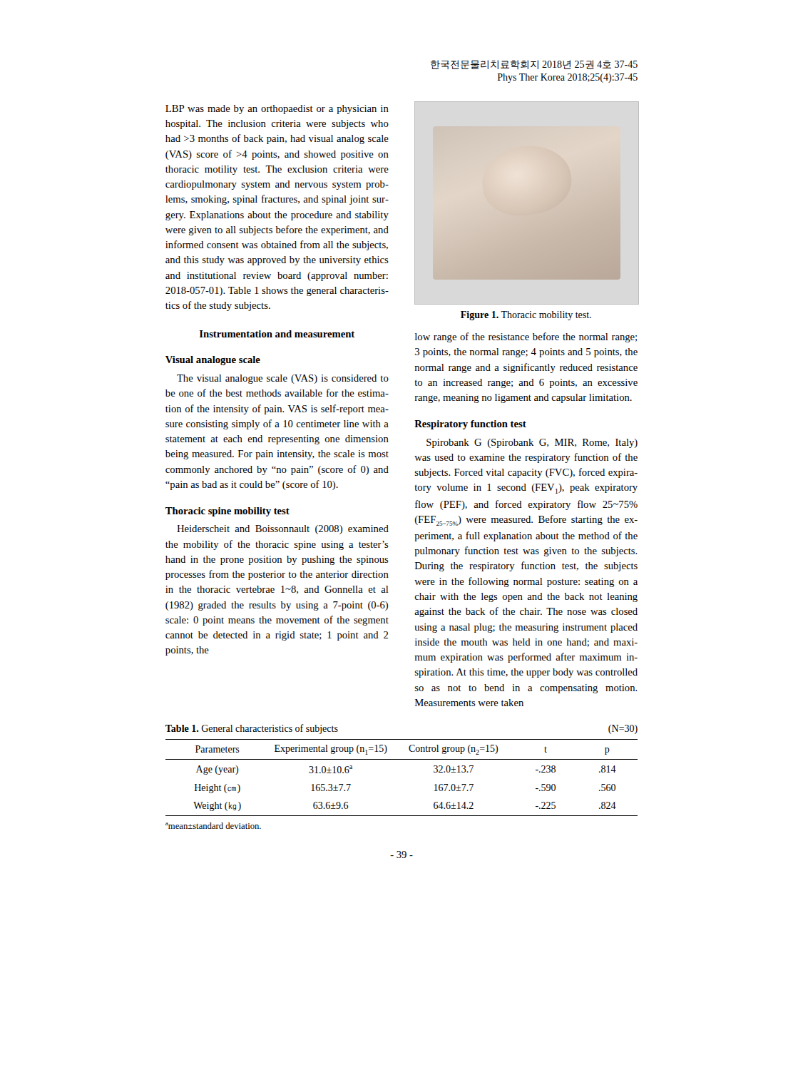한국전문물리치료학회지 2018년 25권 4호 37-45
Phys Ther Korea 2018;25(4):37-45
LBP was made by an orthopaedist or a physician in hospital. The inclusion criteria were subjects who had >3 months of back pain, had visual analog scale (VAS) score of >4 points, and showed positive on thoracic motility test. The exclusion criteria were cardiopulmonary system and nervous system problems, smoking, spinal fractures, and spinal joint surgery. Explanations about the procedure and stability were given to all subjects before the experiment, and informed consent was obtained from all the subjects, and this study was approved by the university ethics and institutional review board (approval number: 2018-057-01). Table 1 shows the general characteristics of the study subjects.
Instrumentation and measurement
Visual analogue scale
The visual analogue scale (VAS) is considered to be one of the best methods available for the estimation of the intensity of pain. VAS is self-report measure consisting simply of a 10 centimeter line with a statement at each end representing one dimension being measured. For pain intensity, the scale is most commonly anchored by “no pain” (score of 0) and “pain as bad as it could be” (score of 10).
Thoracic spine mobility test
Heiderscheit and Boissonnault (2008) examined the mobility of the thoracic spine using a tester’s hand in the prone position by pushing the spinous processes from the posterior to the anterior direction in the thoracic vertebrae 1~8, and Gonnella et al (1982) graded the results by using a 7-point (0-6) scale: 0 point means the movement of the segment cannot be detected in a rigid state; 1 point and 2 points, the
Figure 1. Thoracic mobility test.
low range of the resistance before the normal range; 3 points, the normal range; 4 points and 5 points, the normal range and a significantly reduced resistance to an increased range; and 6 points, an excessive range, meaning no ligament and capsular limitation.
Respiratory function test
Spirobank G (Spirobank G, MIR, Rome, Italy) was used to examine the respiratory function of the subjects. Forced vital capacity (FVC), forced expiratory volume in 1 second (FEV1), peak expiratory flow (PEF), and forced expiratory flow 25~75% (FEF25~75%) were measured. Before starting the experiment, a full explanation about the method of the pulmonary function test was given to the subjects. During the respiratory function test, the subjects were in the following normal posture: seating on a chair with the legs open and the back not leaning against the back of the chair. The nose was closed using a nasal plug; the measuring instrument placed inside the mouth was held in one hand; and maximum expiration was performed after maximum inspiration. At this time, the upper body was controlled so as not to bend in a compensating motion. Measurements were taken
Table 1. General characteristics of subjects (N=30)
| Parameters | Experimental group (n 1 =15) | Control group (n 2 =15) | t | p |
| --- | --- | --- | --- | --- |
| Age (year) | 31.0±10.6 a | 32.0±13.7 | -.238 | .814 |
| Height (㎝) | 165.3±7.7 | 167.0±7.7 | -.590 | .560 |
| Weight (㎏) | 63.6±9.6 | 64.6±14.2 | -.225 | .824 |
amean±standard deviation.
- 39 -